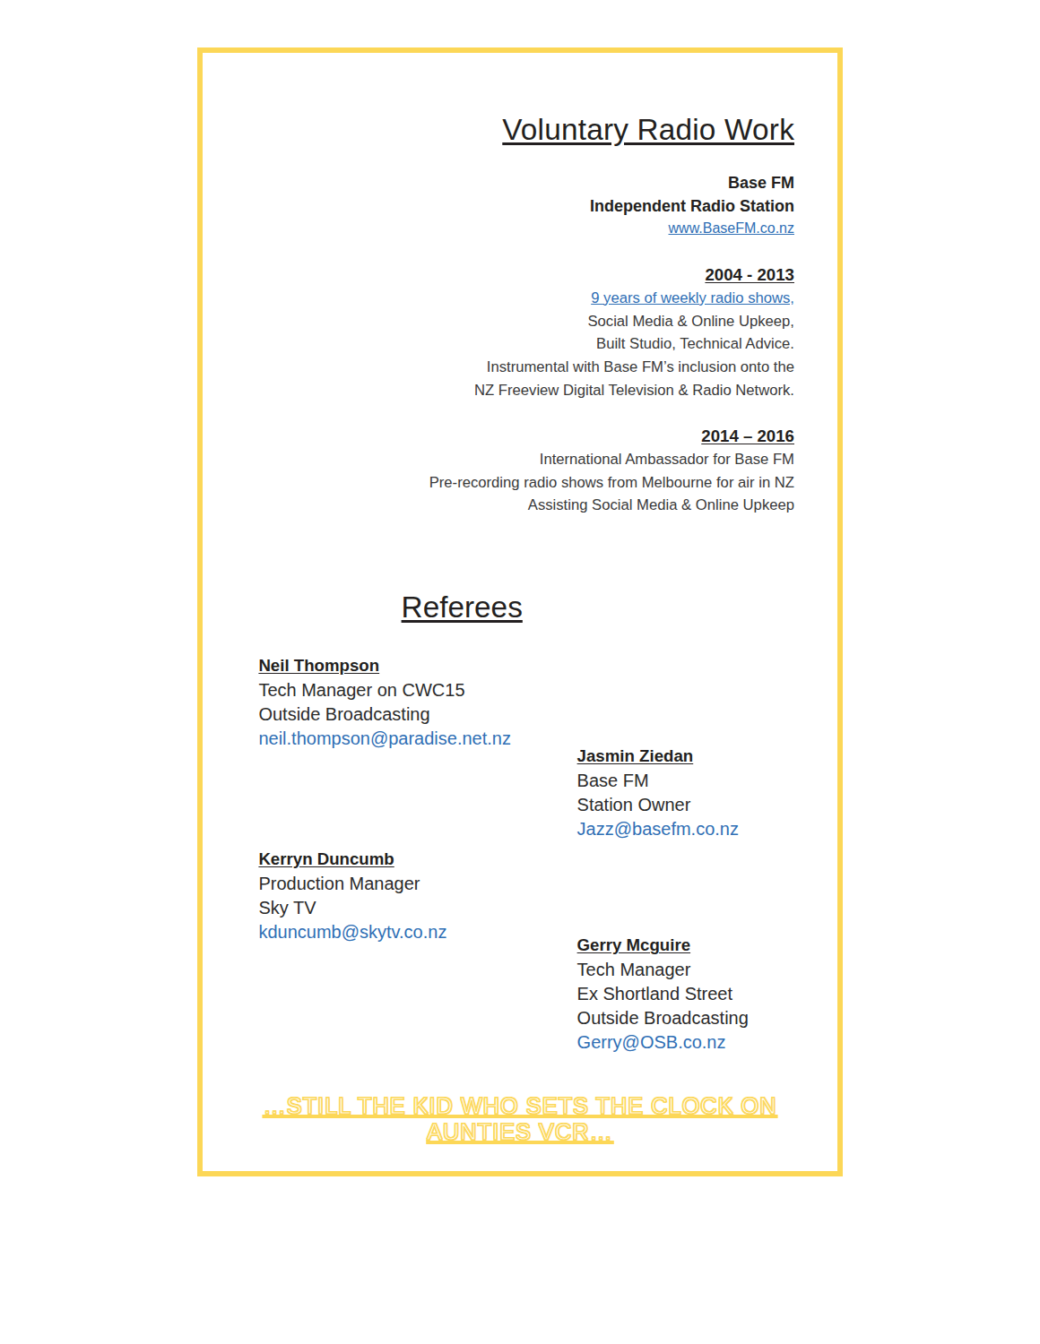Voluntary Radio Work
Base FM
Independent Radio Station
www.BaseFM.co.nz
2004 - 2013
9 years of weekly radio shows,
Social Media & Online Upkeep,
Built Studio, Technical Advice.
Instrumental with Base FM’s inclusion onto the
NZ Freeview Digital Television & Radio Network.
2014 – 2016
International Ambassador for Base FM
Pre-recording radio shows from Melbourne for air in NZ
Assisting Social Media & Online Upkeep
Referees
Neil Thompson Tech Manager on CWC15 Outside Broadcasting neil.thompson@paradise.net.nz
Jasmin Ziedan Base FM Station Owner Jazz@basefm.co.nz
Kerryn Duncumb Production Manager Sky TV kduncumb@skytv.co.nz
Gerry Mcguire Tech Manager Ex Shortland Street Outside Broadcasting Gerry@OSB.co.nz
…STILL THE KID WHO SETS THE CLOCK ON AUNTIES VCR…